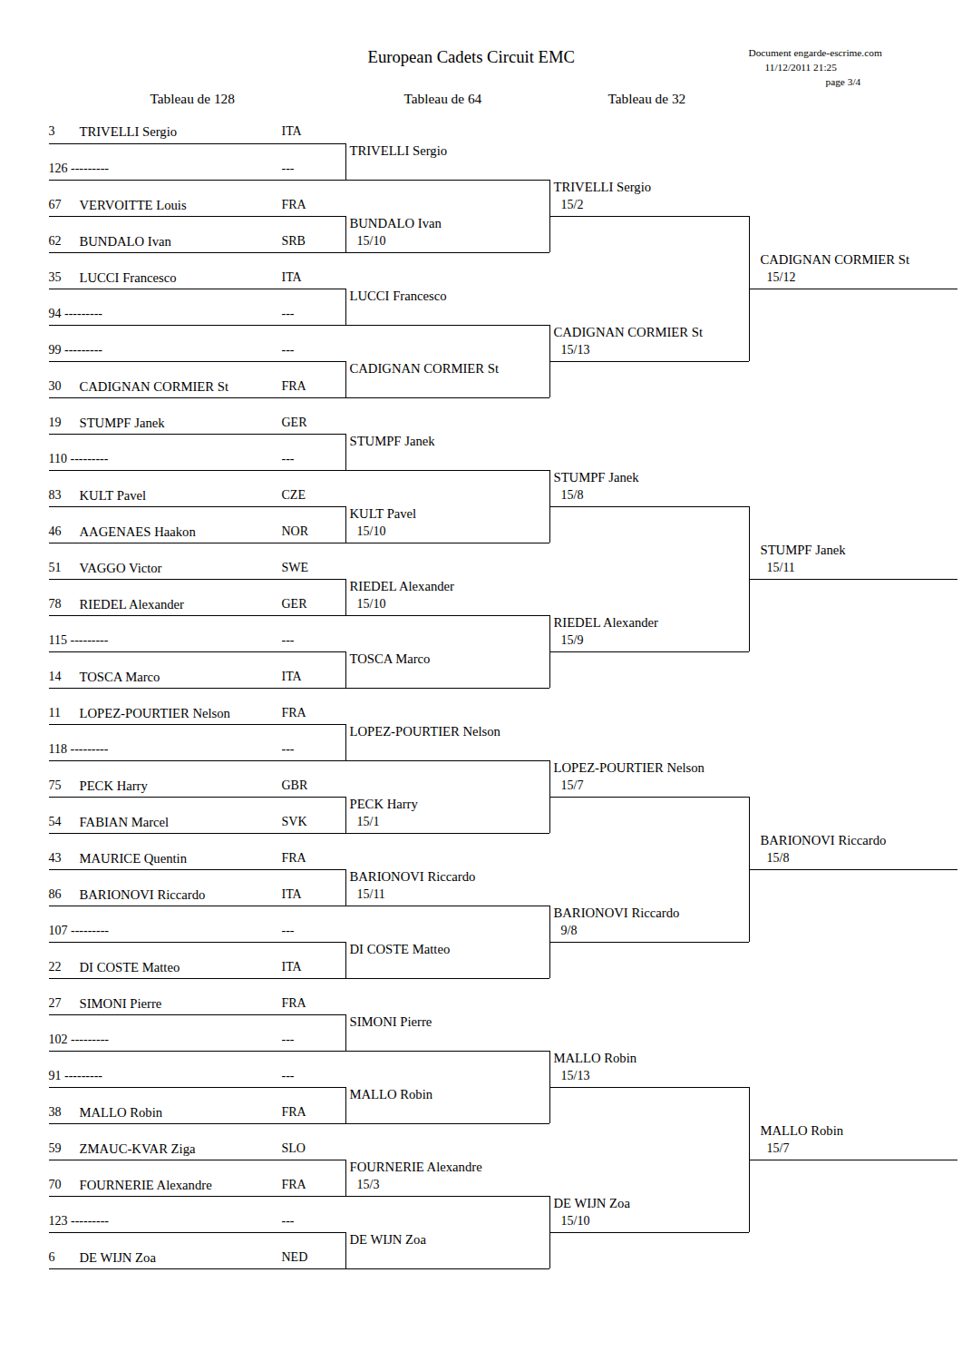European Cadets Circuit EMC
Document engarde-escrime.com
11/12/2011 21:25
page 3/4
Tableau de 128
Tableau de 64
Tableau de 32
3
TRIVELLI Sergio
ITA
126 ---------
---
67
VERVOITTE Louis
FRA
62
BUNDALO Ivan
SRB
35
LUCCI Francesco
ITA
94 ---------
---
99 ---------
---
30
CADIGNAN CORMIER St
FRA
19
STUMPF Janek
GER
110 ---------
---
83
KULT Pavel
CZE
46
AAGENAES Haakon
NOR
51
VAGGO Victor
SWE
78
RIEDEL Alexander
GER
115 ---------
---
14
TOSCA Marco
ITA
11
LOPEZ-POURTIER Nelson
FRA
118 ---------
---
75
PECK Harry
GBR
54
FABIAN Marcel
SVK
43
MAURICE Quentin
FRA
86
BARIONOVI Riccardo
ITA
107 ---------
---
22
DI COSTE Matteo
ITA
27
SIMONI Pierre
FRA
102 ---------
---
91 ---------
---
38
MALLO Robin
FRA
59
ZMAUC-KVAR Ziga
SLO
70
FOURNERIE Alexandre
FRA
123 ---------
---
6
DE WIJN Zoa
NED
TRIVELLI Sergio
BUNDALO Ivan
15/10
LUCCI Francesco
CADIGNAN CORMIER St
STUMPF Janek
KULT Pavel
15/10
RIEDEL Alexander
15/10
TOSCA Marco
LOPEZ-POURTIER Nelson
PECK Harry
15/1
BARIONOVI Riccardo
15/11
DI COSTE Matteo
SIMONI Pierre
MALLO Robin
FOURNERIE Alexandre
15/3
DE WIJN Zoa
TRIVELLI Sergio
15/2
CADIGNAN CORMIER St
15/13
STUMPF Janek
15/8
RIEDEL Alexander
15/9
LOPEZ-POURTIER Nelson
15/7
BARIONOVI Riccardo
9/8
MALLO Robin
15/13
DE WIJN Zoa
15/10
CADIGNAN CORMIER St
15/12
STUMPF Janek
15/11
BARIONOVI Riccardo
15/8
MALLO Robin
15/7